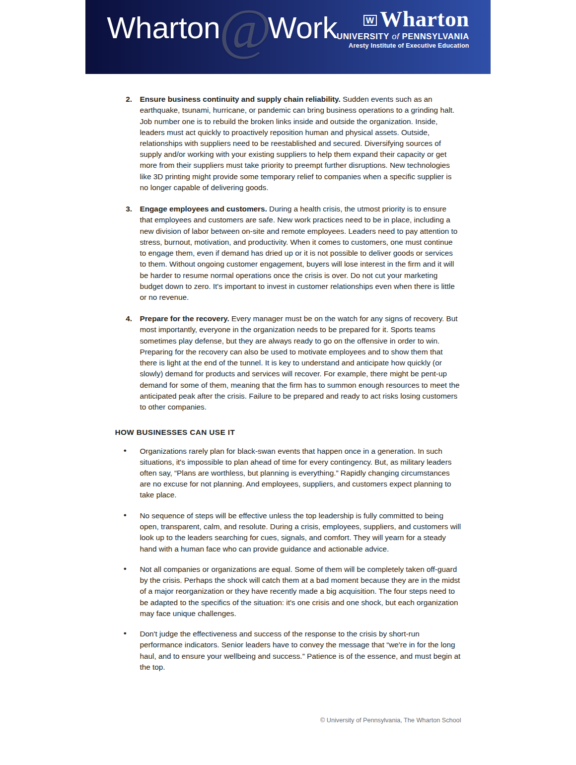Wharton@Work
WWharton
UNIVERSITY of PENNSYLVANIA
Aresty Institute of Executive Education
2.
Ensure business continuity and supply chain reliability. Sudden events such as an earthquake, tsunami, hurricane, or pandemic can bring business operations to a grinding halt. Job number one is to rebuild the broken links inside and outside the organization. Inside, leaders must act quickly to proactively reposition human and physical assets. Outside, relationships with suppliers need to be reestablished and secured. Diversifying sources of supply and/or working with your existing suppliers to help them expand their capacity or get more from their suppliers must take priority to preempt further disruptions. New technologies like 3D printing might provide some temporary relief to companies when a specific supplier is no longer capable of delivering goods.
3.
Engage employees and customers. During a health crisis, the utmost priority is to ensure that employees and customers are safe. New work practices need to be in place, including a new division of labor between on-site and remote employees. Leaders need to pay attention to stress, burnout, motivation, and productivity. When it comes to customers, one must continue to engage them, even if demand has dried up or it is not possible to deliver goods or services to them. Without ongoing customer engagement, buyers will lose interest in the firm and it will be harder to resume normal operations once the crisis is over. Do not cut your marketing budget down to zero. It's important to invest in customer relationships even when there is little or no revenue.
4.
Prepare for the recovery. Every manager must be on the watch for any signs of recovery. But most importantly, everyone in the organization needs to be prepared for it. Sports teams sometimes play defense, but they are always ready to go on the offensive in order to win. Preparing for the recovery can also be used to motivate employees and to show them that there is light at the end of the tunnel. It is key to understand and anticipate how quickly (or slowly) demand for products and services will recover. For example, there might be pent-up demand for some of them, meaning that the firm has to summon enough resources to meet the anticipated peak after the crisis. Failure to be prepared and ready to act risks losing customers to other companies.
How Businesses Can Use It
•
Organizations rarely plan for black-swan events that happen once in a generation. In such situations, it's impossible to plan ahead of time for every contingency. But, as military leaders often say, “Plans are worthless, but planning is everything.” Rapidly changing circumstances are no excuse for not planning. And employees, suppliers, and customers expect planning to take place.
•
No sequence of steps will be effective unless the top leadership is fully committed to being open, transparent, calm, and resolute. During a crisis, employees, suppliers, and customers will look up to the leaders searching for cues, signals, and comfort. They will yearn for a steady hand with a human face who can provide guidance and actionable advice.
•
Not all companies or organizations are equal. Some of them will be completely taken off-guard by the crisis. Perhaps the shock will catch them at a bad moment because they are in the midst of a major reorganization or they have recently made a big acquisition. The four steps need to be adapted to the specifics of the situation: it's one crisis and one shock, but each organization may face unique challenges.
•
Don't judge the effectiveness and success of the response to the crisis by short-run performance indicators. Senior leaders have to convey the message that “we're in for the long haul, and to ensure your wellbeing and success.” Patience is of the essence, and must begin at the top.
© University of Pennsylvania, The Wharton School